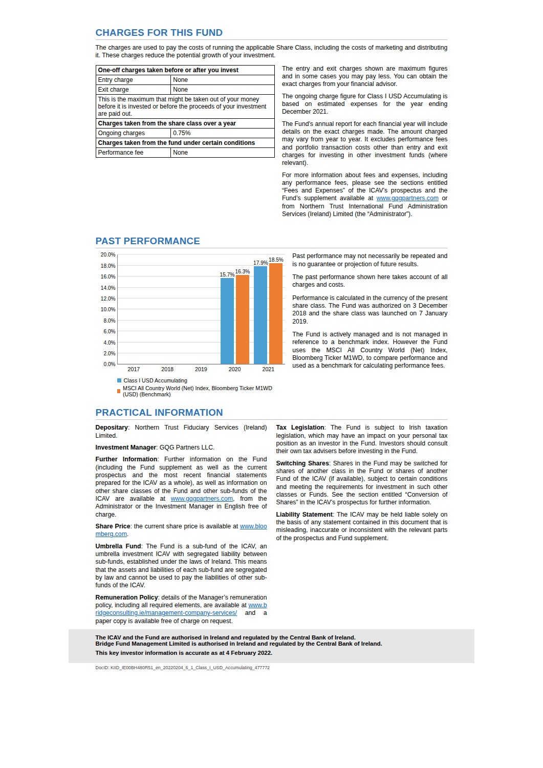Charges for this Fund
The charges are used to pay the costs of running the applicable Share Class, including the costs of marketing and distributing it. These charges reduce the potential growth of your investment.
| One-off charges taken before or after you invest |
| --- |
| Entry charge | None |
| Exit charge | None |
| This is the maximum that might be taken out of your money before it is invested or before the proceeds of your investment are paid out. |
| Charges taken from the share class over a year |
| Ongoing charges | 0.75% |
| Charges taken from the fund under certain conditions |
| Performance fee | None |
The entry and exit charges shown are maximum figures and in some cases you may pay less. You can obtain the exact charges from your financial advisor.
The ongoing charge figure for Class I USD Accumulating is based on estimated expenses for the year ending December 2021.
The Fund's annual report for each financial year will include details on the exact charges made. The amount charged may vary from year to year. It excludes performance fees and portfolio transaction costs other than entry and exit charges for investing in other investment funds (where relevant).
For more information about fees and expenses, including any performance fees, please see the sections entitled “Fees and Expenses” of the ICAV’s prospectus and the Fund’s supplement available at www.gqgpartners.com or from Northern Trust International Fund Administration Services (Ireland) Limited (the “Administrator”).
Past Performance
20.0%
18.0%
16.0%
14.0%
12.0%
10.0%
8.0%
6.0%
4.0%
2.0%
0.0%
15.7%
16.3%
17.9%
18.5%
2017
2018
2019
2020
2021
Class I USD Accumulating
MSCI All Country World (Net) Index, Bloomberg Ticker M1WD (USD) (Benchmark)
Past performance may not necessarily be repeated and is no guarantee or projection of future results.
The past performance shown here takes account of all charges and costs.
Performance is calculated in the currency of the present share class. The Fund was authorized on 3 December 2018 and the share class was launched on 7 January 2019.
The Fund is actively managed and is not managed in reference to a benchmark index. However the Fund uses the MSCI All Country World (Net) Index, Bloomberg Ticker M1WD, to compare performance and used as a benchmark for calculating performance fees.
Practical Information
Depositary: Northern Trust Fiduciary Services (Ireland) Limited.
Investment Manager: GQG Partners LLC.
Further Information: Further information on the Fund (including the Fund supplement as well as the current prospectus and the most recent financial statements prepared for the ICAV as a whole), as well as information on other share classes of the Fund and other sub-funds of the ICAV are available at www.gqgpartners.com, from the Administrator or the Investment Manager in English free of charge.
Share Price: the current share price is available at www.bloomberg.com.
Umbrella Fund: The Fund is a sub-fund of the ICAV, an umbrella investment ICAV with segregated liability between sub-funds, established under the laws of Ireland. This means that the assets and liabilities of each sub-fund are segregated by law and cannot be used to pay the liabilities of other sub-funds of the ICAV.
Remuneration Policy: details of the Manager’s remuneration policy, including all required elements, are available at www.bridgeconsulting.ie/management-company-services/ and a paper copy is available free of charge on request.
Tax Legislation: The Fund is subject to Irish taxation legislation, which may have an impact on your personal tax position as an investor in the Fund. Investors should consult their own tax advisers before investing in the Fund.
Switching Shares: Shares in the Fund may be switched for shares of another class in the Fund or shares of another Fund of the ICAV (if available), subject to certain conditions and meeting the requirements for investment in such other classes or Funds. See the section entitled “Conversion of Shares” in the ICAV’s prospectus for further information.
Liability Statement: The ICAV may be held liable solely on the basis of any statement contained in this document that is misleading, inaccurate or inconsistent with the relevant parts of the prospectus and Fund supplement.
The ICAV and the Fund are authorised in Ireland and regulated by the Central Bank of Ireland.
Bridge Fund Management Limited is authorised in Ireland and regulated by the Central Bank of Ireland.
This key investor information is accurate as at 4 February 2022.
DocID: KIID_IE00BH480R51_en_20220204_6_1_Class_I_USD_Accumulating_477772